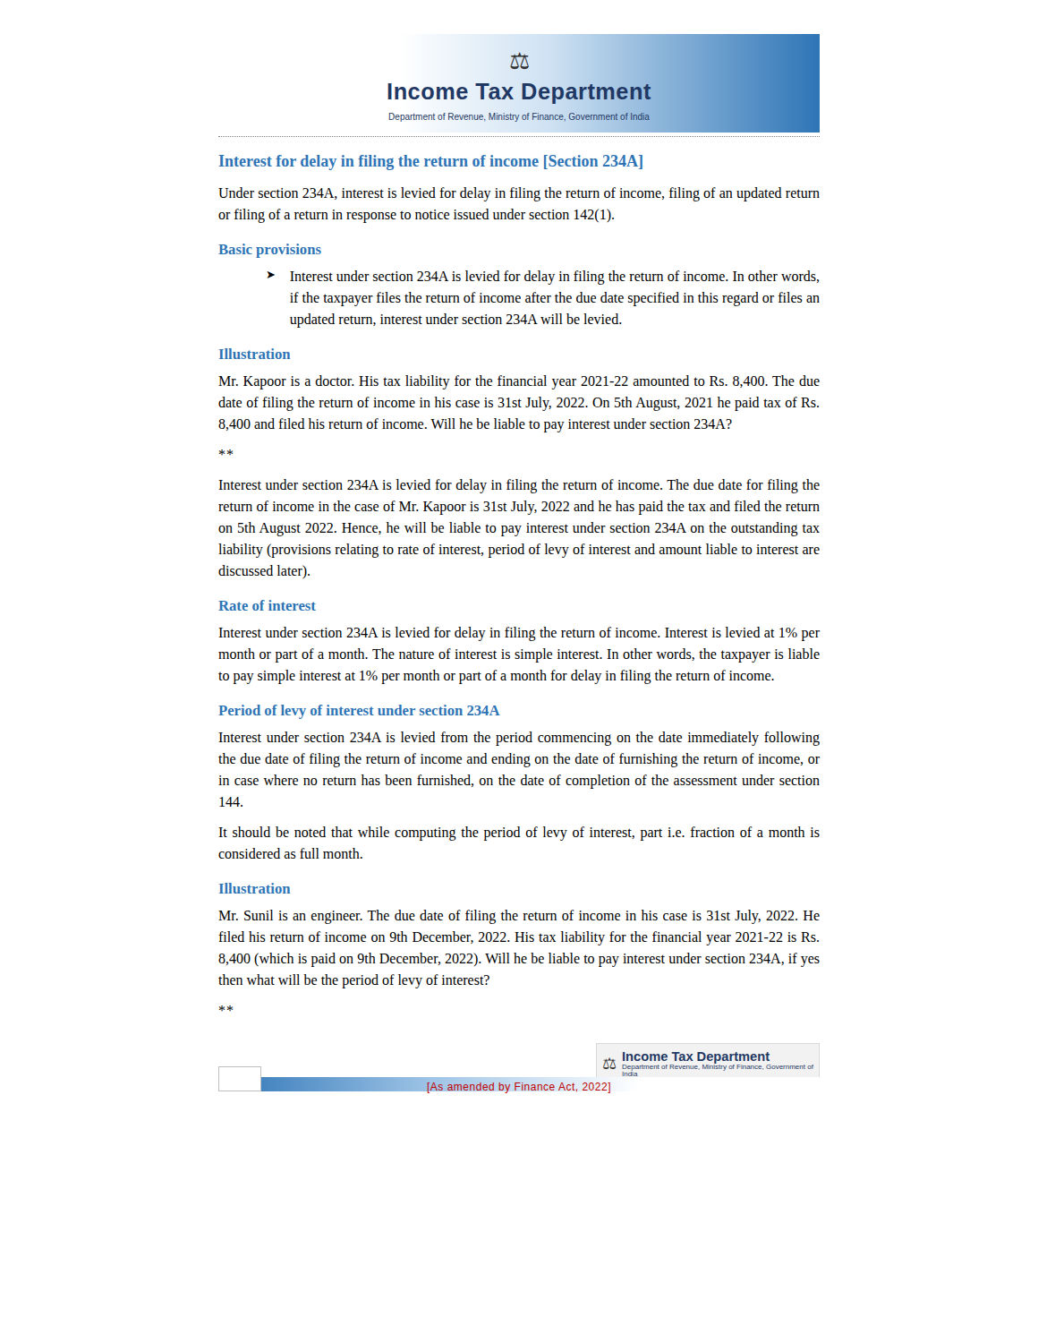⚖
Income Tax Department
Department of Revenue, Ministry of Finance, Government of India
Interest for delay in filing the return of income [Section 234A]
Under section 234A, interest is levied for delay in filing the return of income, filing of an updated return or filing of a return in response to notice issued under section 142(1).
Basic provisions
Interest under section 234A is levied for delay in filing the return of income. In other words, if the taxpayer files the return of income after the due date specified in this regard or files an updated return, interest under section 234A will be levied.
Illustration
Mr. Kapoor is a doctor. His tax liability for the financial year 2021-22 amounted to Rs. 8,400. The due date of filing the return of income in his case is 31st July, 2022. On 5th August, 2021 he paid tax of Rs. 8,400 and filed his return of income. Will he be liable to pay interest under section 234A?
**
Interest under section 234A is levied for delay in filing the return of income. The due date for filing the return of income in the case of Mr. Kapoor is 31st July, 2022 and he has paid the tax and filed the return on 5th August 2022. Hence, he will be liable to pay interest under section 234A on the outstanding tax liability (provisions relating to rate of interest, period of levy of interest and amount liable to interest are discussed later).
Rate of interest
Interest under section 234A is levied for delay in filing the return of income. Interest is levied at 1% per month or part of a month. The nature of interest is simple interest. In other words, the taxpayer is liable to pay simple interest at 1% per month or part of a month for delay in filing the return of income.
Period of levy of interest under section 234A
Interest under section 234A is levied from the period commencing on the date immediately following the due date of filing the return of income and ending on the date of furnishing the return of income, or in case where no return has been furnished, on the date of completion of the assessment under section 144.
It should be noted that while computing the period of levy of interest, part i.e. fraction of a month is considered as full month.
Illustration
Mr. Sunil is an engineer. The due date of filing the return of income in his case is 31st July, 2022. He filed his return of income on 9th December, 2022. His tax liability for the financial year 2021-22 is Rs. 8,400 (which is paid on 9th December, 2022). Will he be liable to pay interest under section 234A, if yes then what will be the period of levy of interest?
**
⚖
Income Tax Department
Department of Revenue, Ministry of Finance, Government of India
[As amended by Finance Act, 2022]